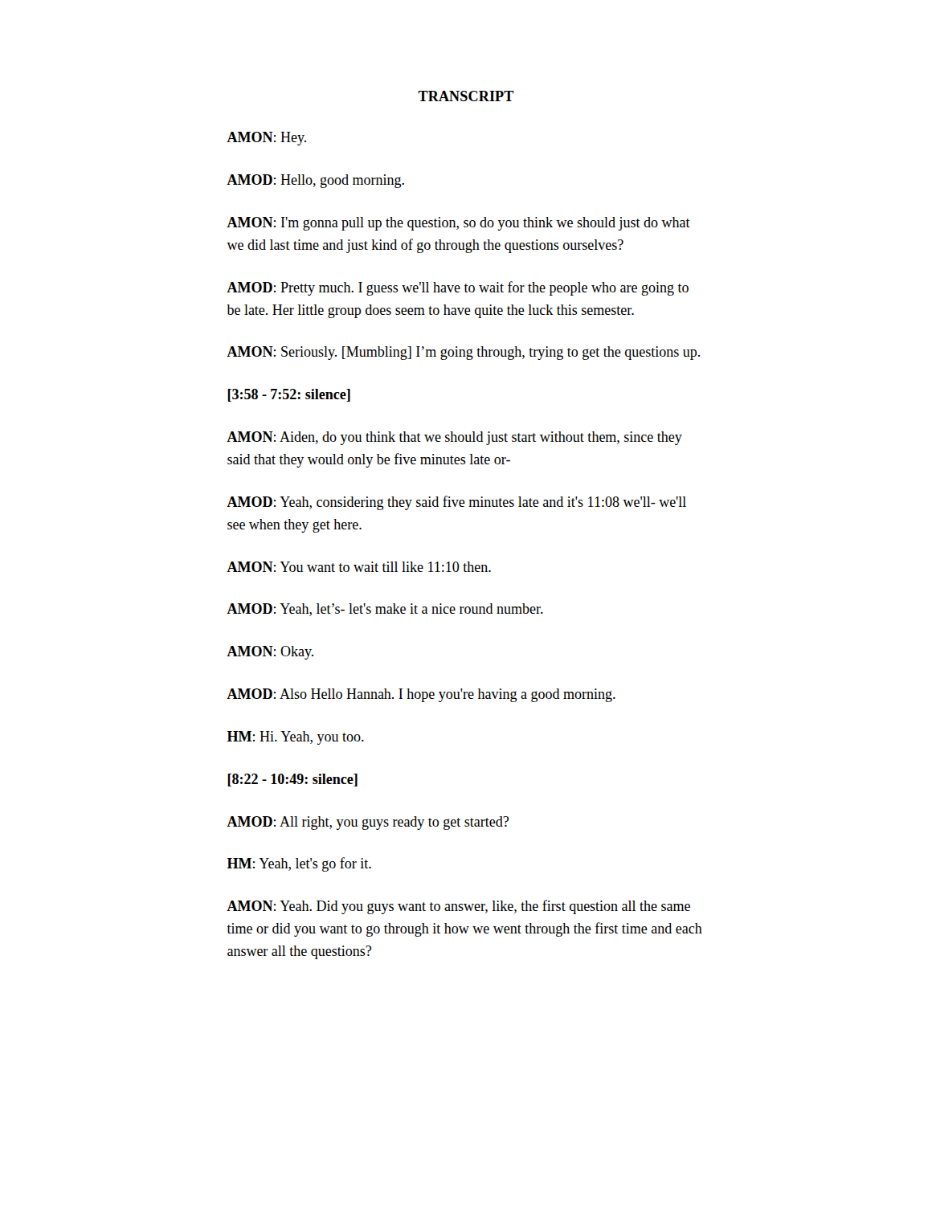TRANSCRIPT
AMON: Hey.
AMOD: Hello, good morning.
AMON: I'm gonna pull up the question, so do you think we should just do what we did last time and just kind of go through the questions ourselves?
AMOD: Pretty much. I guess we'll have to wait for the people who are going to be late. Her little group does seem to have quite the luck this semester.
AMON: Seriously. [Mumbling] I’m going through, trying to get the questions up.
[3:58 - 7:52: silence]
AMON: Aiden, do you think that we should just start without them, since they said that they would only be five minutes late or-
AMOD: Yeah, considering they said five minutes late and it's 11:08 we'll- we'll see when they get here.
AMON: You want to wait till like 11:10 then.
AMOD: Yeah, let’s- let's make it a nice round number.
AMON: Okay.
AMOD: Also Hello Hannah. I hope you're having a good morning.
HM: Hi. Yeah, you too.
[8:22 - 10:49: silence]
AMOD: All right, you guys ready to get started?
HM: Yeah, let's go for it.
AMON: Yeah. Did you guys want to answer, like, the first question all the same time or did you want to go through it how we went through the first time and each answer all the questions?